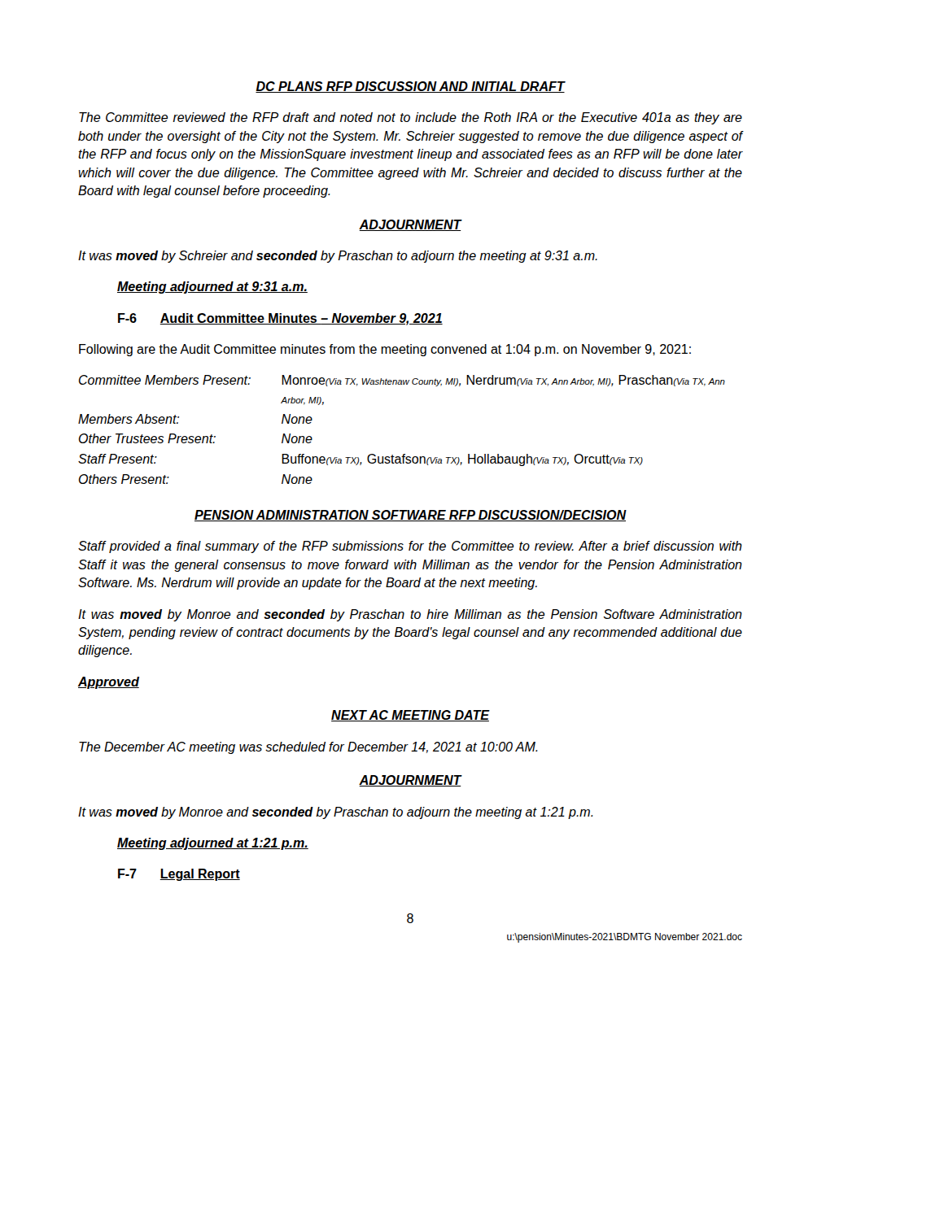DC PLANS RFP DISCUSSION AND INITIAL DRAFT
The Committee reviewed the RFP draft and noted not to include the Roth IRA or the Executive 401a as they are both under the oversight of the City not the System. Mr. Schreier suggested to remove the due diligence aspect of the RFP and focus only on the MissionSquare investment lineup and associated fees as an RFP will be done later which will cover the due diligence. The Committee agreed with Mr. Schreier and decided to discuss further at the Board with legal counsel before proceeding.
ADJOURNMENT
It was moved by Schreier and seconded by Praschan to adjourn the meeting at 9:31 a.m.
Meeting adjourned at 9:31 a.m.
F-6 Audit Committee Minutes – November 9, 2021
Following are the Audit Committee minutes from the meeting convened at 1:04 p.m. on November 9, 2021:
| Committee Members Present: | Monroe (Via TX, Washtenaw County, MI) , Nerdrum (Via TX, Ann Arbor, MI) , Praschan (Via TX, Ann Arbor, MI) , |
| Members Absent: | None |
| Other Trustees Present: | None |
| Staff Present: | Buffone (Via TX) , Gustafson (Via TX) , Hollabaugh (Via TX) , Orcutt (Via TX) |
| Others Present: | None |
PENSION ADMINISTRATION SOFTWARE RFP DISCUSSION/DECISION
Staff provided a final summary of the RFP submissions for the Committee to review. After a brief discussion with Staff it was the general consensus to move forward with Milliman as the vendor for the Pension Administration Software. Ms. Nerdrum will provide an update for the Board at the next meeting.
It was moved by Monroe and seconded by Praschan to hire Milliman as the Pension Software Administration System, pending review of contract documents by the Board's legal counsel and any recommended additional due diligence.
Approved
NEXT AC MEETING DATE
The December AC meeting was scheduled for December 14, 2021 at 10:00 AM.
ADJOURNMENT
It was moved by Monroe and seconded by Praschan to adjourn the meeting at 1:21 p.m.
Meeting adjourned at 1:21 p.m.
F-7 Legal Report
8
u:\pension\Minutes-2021\BDMTG November 2021.doc